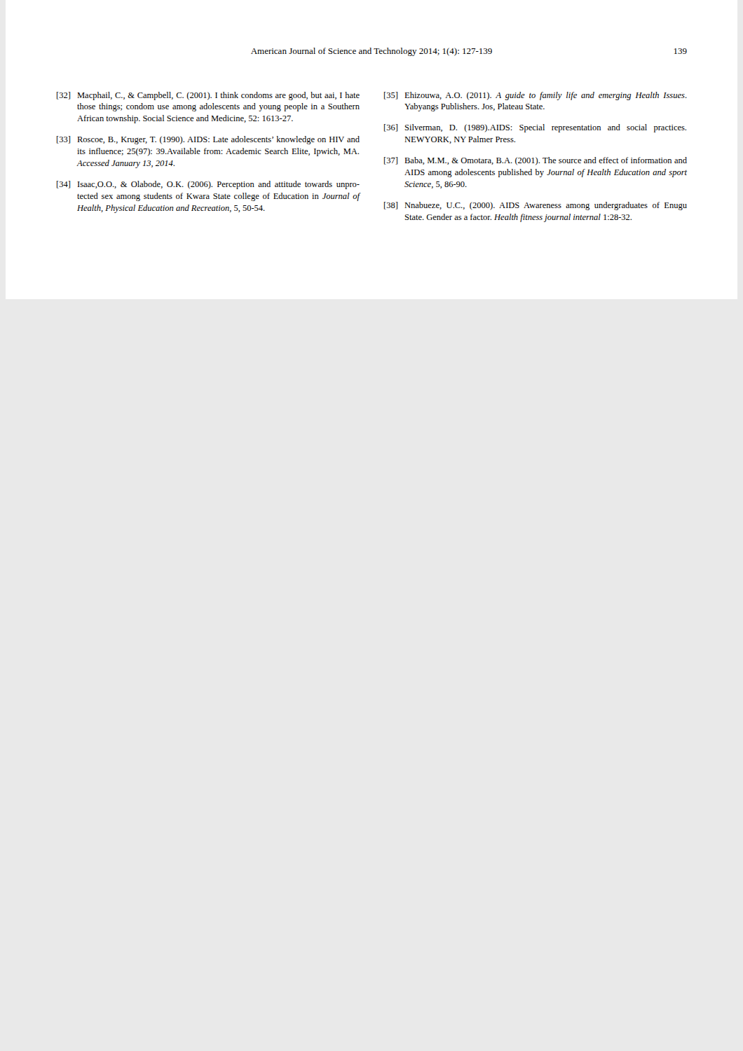American Journal of Science and Technology 2014; 1(4): 127-139 139
[32] Macphail, C., & Campbell, C. (2001). I think condoms are good, but aai, I hate those things; condom use among adolescents and young people in a Southern African township. Social Science and Medicine, 52: 1613-27.
[33] Roscoe, B., Kruger, T. (1990). AIDS: Late adolescents’ knowledge on HIV and its influence; 25(97): 39.Available from: Academic Search Elite, Ipwich, MA. Accessed January 13, 2014.
[34] Isaac,O.O., & Olabode, O.K. (2006). Perception and attitude towards unprotected sex among students of Kwara State college of Education in Journal of Health, Physical Education and Recreation, 5, 50-54.
[35] Ehizouwa, A.O. (2011). A guide to family life and emerging Health Issues. Yabyangs Publishers. Jos, Plateau State.
[36] Silverman, D. (1989).AIDS: Special representation and social practices. NEWYORK, NY Palmer Press.
[37] Baba, M.M., & Omotara, B.A. (2001). The source and effect of information and AIDS among adolescents published by Journal of Health Education and sport Science, 5, 86-90.
[38] Nnabueze, U.C., (2000). AIDS Awareness among undergraduates of Enugu State. Gender as a factor. Health fitness journal internal 1:28-32.